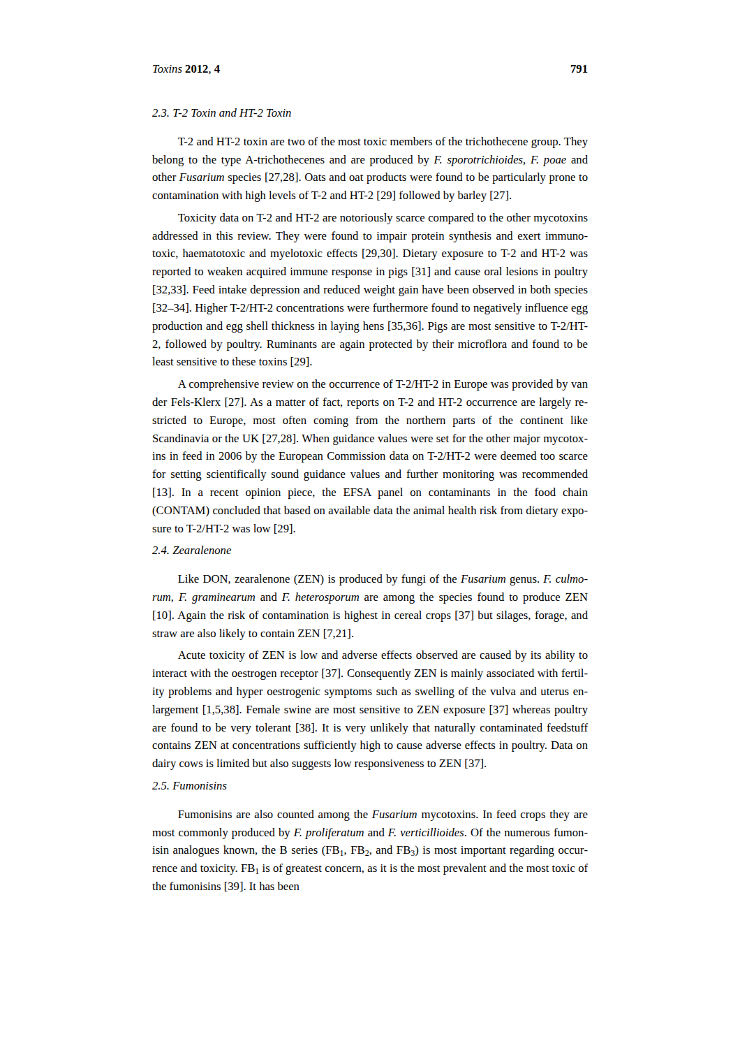Toxins 2012, 4 791
2.3. T-2 Toxin and HT-2 Toxin
T-2 and HT-2 toxin are two of the most toxic members of the trichothecene group. They belong to the type A-trichothecenes and are produced by F. sporotrichioides, F. poae and other Fusarium species [27,28]. Oats and oat products were found to be particularly prone to contamination with high levels of T-2 and HT-2 [29] followed by barley [27].
Toxicity data on T-2 and HT-2 are notoriously scarce compared to the other mycotoxins addressed in this review. They were found to impair protein synthesis and exert immunotoxic, haematotoxic and myelotoxic effects [29,30]. Dietary exposure to T-2 and HT-2 was reported to weaken acquired immune response in pigs [31] and cause oral lesions in poultry [32,33]. Feed intake depression and reduced weight gain have been observed in both species [32–34]. Higher T-2/HT-2 concentrations were furthermore found to negatively influence egg production and egg shell thickness in laying hens [35,36]. Pigs are most sensitive to T-2/HT-2, followed by poultry. Ruminants are again protected by their microflora and found to be least sensitive to these toxins [29].
A comprehensive review on the occurrence of T-2/HT-2 in Europe was provided by van der Fels-Klerx [27]. As a matter of fact, reports on T-2 and HT-2 occurrence are largely restricted to Europe, most often coming from the northern parts of the continent like Scandinavia or the UK [27,28]. When guidance values were set for the other major mycotoxins in feed in 2006 by the European Commission data on T-2/HT-2 were deemed too scarce for setting scientifically sound guidance values and further monitoring was recommended [13]. In a recent opinion piece, the EFSA panel on contaminants in the food chain (CONTAM) concluded that based on available data the animal health risk from dietary exposure to T-2/HT-2 was low [29].
2.4. Zearalenone
Like DON, zearalenone (ZEN) is produced by fungi of the Fusarium genus. F. culmorum, F. graminearum and F. heterosporum are among the species found to produce ZEN [10]. Again the risk of contamination is highest in cereal crops [37] but silages, forage, and straw are also likely to contain ZEN [7,21].
Acute toxicity of ZEN is low and adverse effects observed are caused by its ability to interact with the oestrogen receptor [37]. Consequently ZEN is mainly associated with fertility problems and hyper oestrogenic symptoms such as swelling of the vulva and uterus enlargement [1,5,38]. Female swine are most sensitive to ZEN exposure [37] whereas poultry are found to be very tolerant [38]. It is very unlikely that naturally contaminated feedstuff contains ZEN at concentrations sufficiently high to cause adverse effects in poultry. Data on dairy cows is limited but also suggests low responsiveness to ZEN [37].
2.5. Fumonisins
Fumonisins are also counted among the Fusarium mycotoxins. In feed crops they are most commonly produced by F. proliferatum and F. verticillioides. Of the numerous fumonisin analogues known, the B series (FB1, FB2, and FB3) is most important regarding occurrence and toxicity. FB1 is of greatest concern, as it is the most prevalent and the most toxic of the fumonisins [39]. It has been